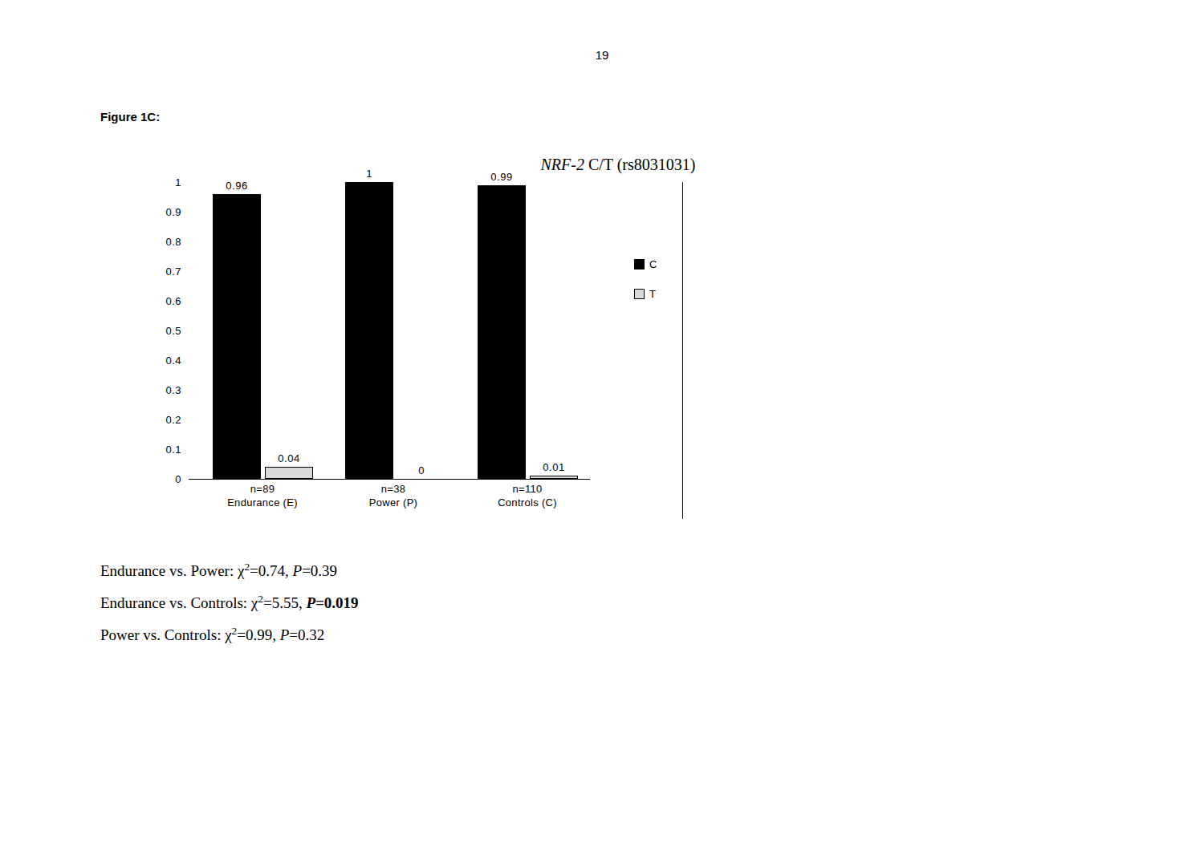19
Figure 1C:
NRF-2 C/T (rs8031031)
1 0.9 0.8 0.7 0.6 0.5 0.4 0.3 0.2 0.1 0
0.96
0.04
1
0
0.99
0.01
n=89
Endurance (E)
n=38
Power (P)
n=110
Controls (C)
C
T
Endurance vs. Power: χ2=0.74, P=0.39
Endurance vs. Controls: χ2=5.55, P=0.019
Power vs. Controls: χ2=0.99, P=0.32